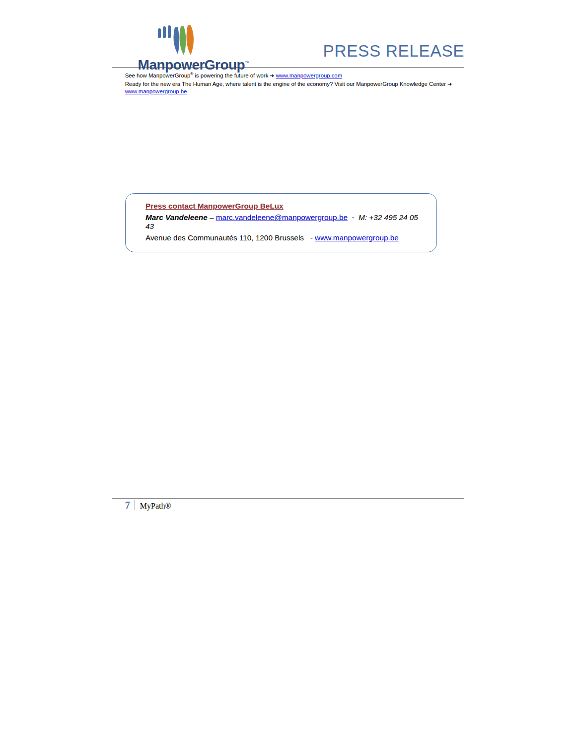ManpowerGroup™
PRESS RELEASE
See how ManpowerGroup® is powering the future of work ➜ www.manpowergroup.com
Ready for the new era The Human Age, where talent is the engine of the economy? Visit our ManpowerGroup Knowledge Center ➜
www.manpowergroup.be
Press contact ManpowerGroup BeLux
Marc Vandeleene – marc.vandeleene@manpowergroup.be - M: +32 495 24 05 43
Avenue des Communautés 110, 1200 Brussels - www.manpowergroup.be
7
MyPath®